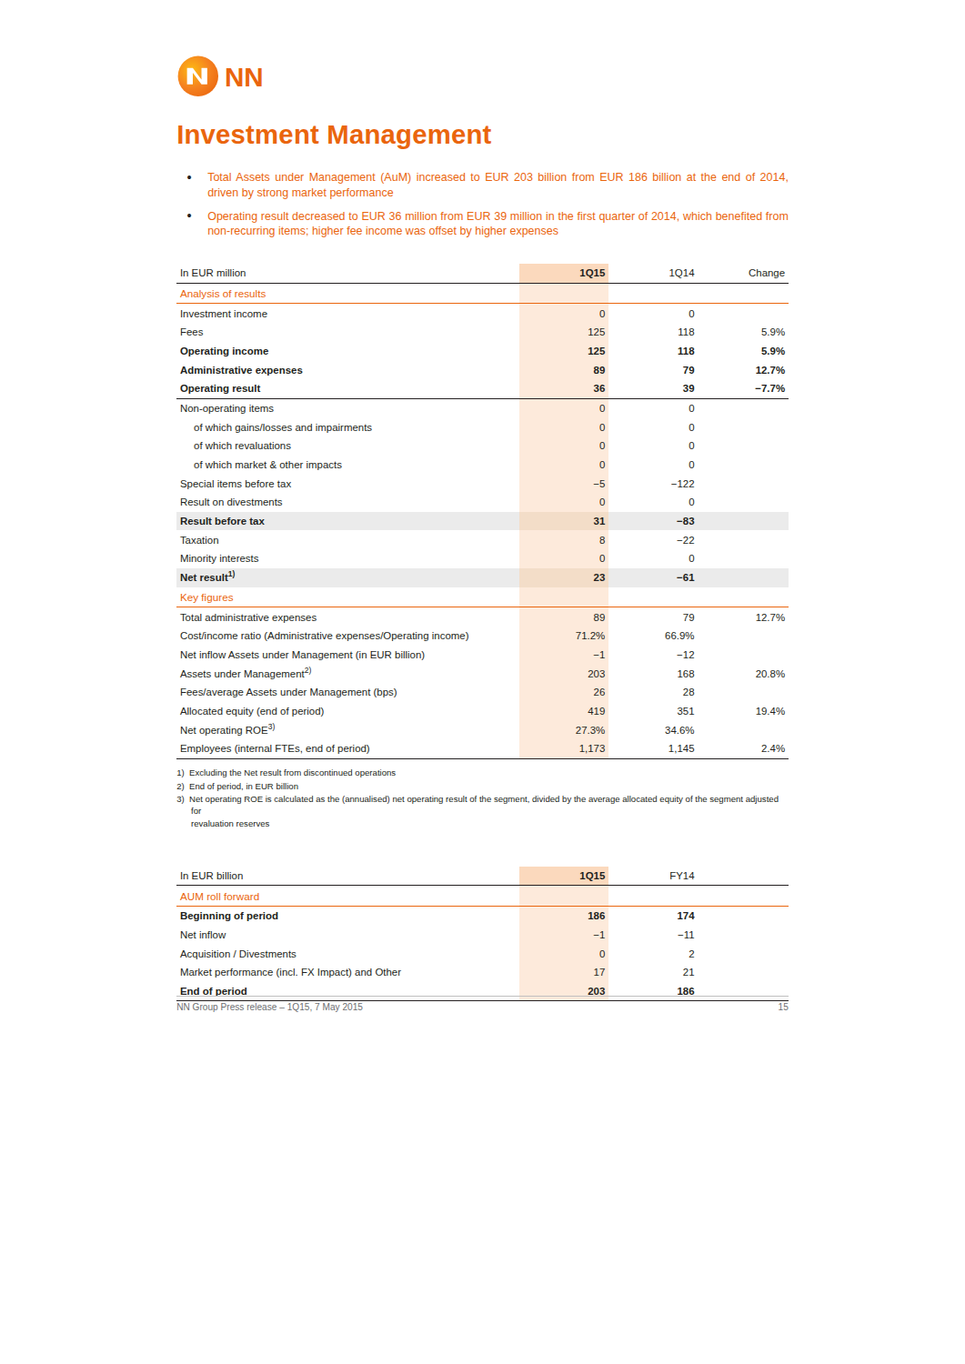NN
Investment Management
Total Assets under Management (AuM) increased to EUR 203 billion from EUR 186 billion at the end of 2014, driven by strong market performance
Operating result decreased to EUR 36 million from EUR 39 million in the first quarter of 2014, which benefited from non-recurring items; higher fee income was offset by higher expenses
| In EUR million | 1Q15 | 1Q14 | Change |
| Analysis of results | | | |
| Investment income | 0 | 0 | |
| Fees | 125 | 118 | 5.9% |
| Operating income | 125 | 118 | 5.9% |
| Administrative expenses | 89 | 79 | 12.7% |
| Operating result | 36 | 39 | −7.7% |
| Non-operating items | 0 | 0 | |
| of which gains/losses and impairments | 0 | 0 | |
| of which revaluations | 0 | 0 | |
| of which market & other impacts | 0 | 0 | |
| Special items before tax | −5 | −122 | |
| Result on divestments | 0 | 0 | |
| Result before tax | 31 | −83 | |
| Taxation | 8 | −22 | |
| Minority interests | 0 | 0 | |
| Net result 1) | 23 | −61 | |
| Key figures | | | |
| Total administrative expenses | 89 | 79 | 12.7% |
| Cost/income ratio (Administrative expenses/Operating income) | 71.2% | 66.9% | |
| Net inflow Assets under Management (in EUR billion) | −1 | −12 | |
| Assets under Management 2) | 203 | 168 | 20.8% |
| Fees/average Assets under Management (bps) | 26 | 28 | |
| Allocated equity (end of period) | 419 | 351 | 19.4% |
| Net operating ROE 3) | 27.3% | 34.6% | |
| Employees (internal FTEs, end of period) | 1,173 | 1,145 | 2.4% |
1) Excluding the Net result from discontinued operations
2) End of period, in EUR billion
3) Net operating ROE is calculated as the (annualised) net operating result of the segment, divided by the average allocated equity of the segment adjusted for
revaluation reserves
| In EUR billion | 1Q15 | FY14 | |
| AUM roll forward | | | |
| Beginning of period | 186 | 174 | |
| Net inflow | −1 | −11 | |
| Acquisition / Divestments | 0 | 2 | |
| Market performance (incl. FX Impact) and Other | 17 | 21 | |
| End of period | 203 | 186 | |
NN Group Press release – 1Q15, 7 May 2015 15